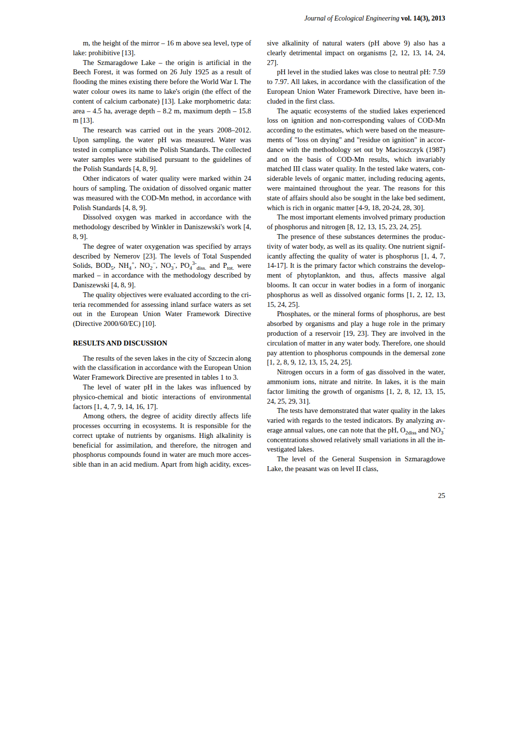Journal of Ecological Engineering vol. 14(3), 2013
m, the height of the mirror – 16 m above sea level, type of lake: prohibitive [13].
The Szmaragdowe Lake – the origin is artificial in the Beech Forest, it was formed on 26 July 1925 as a result of flooding the mines existing there before the World War I. The water colour owes its name to lake's origin (the effect of the content of calcium carbonate) [13]. Lake morphometric data: area – 4.5 ha, average depth – 8.2 m, maximum depth – 15.8 m [13].
The research was carried out in the years 2008–2012. Upon sampling, the water pH was measured. Water was tested in compliance with the Polish Standards. The collected water samples were stabilised pursuant to the guidelines of the Polish Standards [4, 8, 9].
Other indicators of water quality were marked within 24 hours of sampling. The oxidation of dissolved organic matter was measured with the COD-Mn method, in accordance with Polish Standards [4, 8, 9].
Dissolved oxygen was marked in accordance with the methodology described by Winkler in Daniszewski's work [4, 8, 9].
The degree of water oxygenation was specified by arrays described by Nemerov [23]. The levels of Total Suspended Solids, BOD5, NH4+, NO2−, NO3-, PO43-diss. and Ptot. were marked – in accordance with the methodology described by Daniszewski [4, 8, 9].
The quality objectives were evaluated according to the criteria recommended for assessing inland surface waters as set out in the European Union Water Framework Directive (Directive 2000/60/EC) [10].
Results and discussion
The results of the seven lakes in the city of Szczecin along with the classification in accordance with the European Union Water Framework Directive are presented in tables 1 to 3.
The level of water pH in the lakes was influenced by physico-chemical and biotic interactions of environmental factors [1, 4, 7, 9, 14, 16, 17].
Among others, the degree of acidity directly affects life processes occurring in ecosystems. It is responsible for the correct uptake of nutrients by organisms. High alkalinity is beneficial for assimilation, and therefore, the nitrogen and phosphorus compounds found in water are much more accessible than in an acid medium. Apart from high acidity, excessive alkalinity of natural waters (pH above 9) also has a clearly detrimental impact on organisms [2, 12, 13, 14, 24, 27].
pH level in the studied lakes was close to neutral pH: 7.59 to 7.97. All lakes, in accordance with the classification of the European Union Water Framework Directive, have been included in the first class.
The aquatic ecosystems of the studied lakes experienced loss on ignition and non-corresponding values of COD-Mn according to the estimates, which were based on the measurements of "loss on drying" and "residue on ignition" in accordance with the methodology set out by Macioszczyk (1987) and on the basis of COD-Mn results, which invariably matched III class water quality. In the tested lake waters, considerable levels of organic matter, including reducing agents, were maintained throughout the year. The reasons for this state of affairs should also be sought in the lake bed sediment, which is rich in organic matter [4-9, 18, 20-24, 28, 30].
The most important elements involved primary production of phosphorus and nitrogen [8, 12, 13, 15, 23, 24, 25].
The presence of these substances determines the productivity of water body, as well as its quality. One nutrient significantly affecting the quality of water is phosphorus [1, 4, 7, 14-17]. It is the primary factor which constrains the development of phytoplankton, and thus, affects massive algal blooms. It can occur in water bodies in a form of inorganic phosphorus as well as dissolved organic forms [1, 2, 12, 13, 15, 24, 25].
Phosphates, or the mineral forms of phosphorus, are best absorbed by organisms and play a huge role in the primary production of a reservoir [19, 23]. They are involved in the circulation of matter in any water body. Therefore, one should pay attention to phosphorus compounds in the demersal zone [1, 2, 8, 9, 12, 13, 15, 24, 25].
Nitrogen occurs in a form of gas dissolved in the water, ammonium ions, nitrate and nitrite. In lakes, it is the main factor limiting the growth of organisms [1, 2, 8, 12, 13, 15, 24, 25, 29, 31].
The tests have demonstrated that water quality in the lakes varied with regards to the tested indicators. By analyzing average annual values, one can note that the pH, O2diss and NO3- concentrations showed relatively small variations in all the investigated lakes.
The level of the General Suspension in Szmaragdowe Lake, the peasant was on level II class,
25